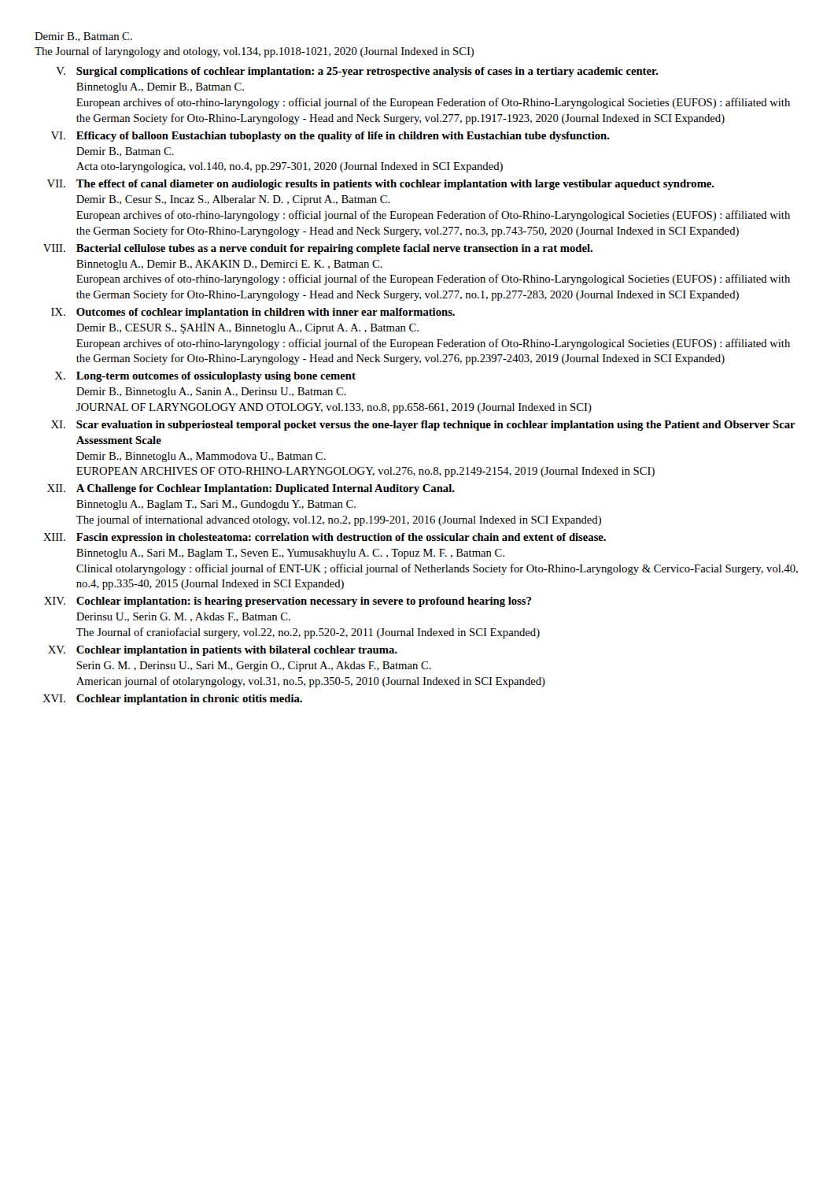Demir B., Batman C.
The Journal of laryngology and otology, vol.134, pp.1018-1021, 2020 (Journal Indexed in SCI)
V.
Surgical complications of cochlear implantation: a 25-year retrospective analysis of cases in a tertiary academic center.
Binnetoglu A., Demir B., Batman C.
European archives of oto-rhino-laryngology : official journal of the European Federation of Oto-Rhino-Laryngological Societies (EUFOS) : affiliated with the German Society for Oto-Rhino-Laryngology - Head and Neck Surgery, vol.277, pp.1917-1923, 2020 (Journal Indexed in SCI Expanded)
VI.
Efficacy of balloon Eustachian tuboplasty on the quality of life in children with Eustachian tube dysfunction.
Demir B., Batman C.
Acta oto-laryngologica, vol.140, no.4, pp.297-301, 2020 (Journal Indexed in SCI Expanded)
VII.
The effect of canal diameter on audiologic results in patients with cochlear implantation with large vestibular aqueduct syndrome.
Demir B., Cesur S., Incaz S., Alberalar N. D. , Ciprut A., Batman C.
European archives of oto-rhino-laryngology : official journal of the European Federation of Oto-Rhino-Laryngological Societies (EUFOS) : affiliated with the German Society for Oto-Rhino-Laryngology - Head and Neck Surgery, vol.277, no.3, pp.743-750, 2020 (Journal Indexed in SCI Expanded)
VIII.
Bacterial cellulose tubes as a nerve conduit for repairing complete facial nerve transection in a rat model.
Binnetoglu A., Demir B., AKAKIN D., Demirci E. K. , Batman C.
European archives of oto-rhino-laryngology : official journal of the European Federation of Oto-Rhino-Laryngological Societies (EUFOS) : affiliated with the German Society for Oto-Rhino-Laryngology - Head and Neck Surgery, vol.277, no.1, pp.277-283, 2020 (Journal Indexed in SCI Expanded)
IX.
Outcomes of cochlear implantation in children with inner ear malformations.
Demir B., CESUR S., ŞAHİN A., Binnetoglu A., Ciprut A. A. , Batman C.
European archives of oto-rhino-laryngology : official journal of the European Federation of Oto-Rhino-Laryngological Societies (EUFOS) : affiliated with the German Society for Oto-Rhino-Laryngology - Head and Neck Surgery, vol.276, pp.2397-2403, 2019 (Journal Indexed in SCI Expanded)
X.
Long-term outcomes of ossiculoplasty using bone cement
Demir B., Binnetoglu A., Sanin A., Derinsu U., Batman C.
JOURNAL OF LARYNGOLOGY AND OTOLOGY, vol.133, no.8, pp.658-661, 2019 (Journal Indexed in SCI)
XI.
Scar evaluation in subperiosteal temporal pocket versus the one-layer flap technique in cochlear implantation using the Patient and Observer Scar Assessment Scale
Demir B., Binnetoglu A., Mammodova U., Batman C.
EUROPEAN ARCHIVES OF OTO-RHINO-LARYNGOLOGY, vol.276, no.8, pp.2149-2154, 2019 (Journal Indexed in SCI)
XII.
A Challenge for Cochlear Implantation: Duplicated Internal Auditory Canal.
Binnetoglu A., Baglam T., Sari M., Gundogdu Y., Batman C.
The journal of international advanced otology, vol.12, no.2, pp.199-201, 2016 (Journal Indexed in SCI Expanded)
XIII.
Fascin expression in cholesteatoma: correlation with destruction of the ossicular chain and extent of disease.
Binnetoglu A., Sari M., Baglam T., Seven E., Yumusakhuylu A. C. , Topuz M. F. , Batman C.
Clinical otolaryngology : official journal of ENT-UK ; official journal of Netherlands Society for Oto-Rhino-Laryngology & Cervico-Facial Surgery, vol.40, no.4, pp.335-40, 2015 (Journal Indexed in SCI Expanded)
XIV.
Cochlear implantation: is hearing preservation necessary in severe to profound hearing loss?
Derinsu U., Serin G. M. , Akdas F., Batman C.
The Journal of craniofacial surgery, vol.22, no.2, pp.520-2, 2011 (Journal Indexed in SCI Expanded)
XV.
Cochlear implantation in patients with bilateral cochlear trauma.
Serin G. M. , Derinsu U., Sari M., Gergin O., Ciprut A., Akdas F., Batman C.
American journal of otolaryngology, vol.31, no.5, pp.350-5, 2010 (Journal Indexed in SCI Expanded)
XVI.
Cochlear implantation in chronic otitis media.